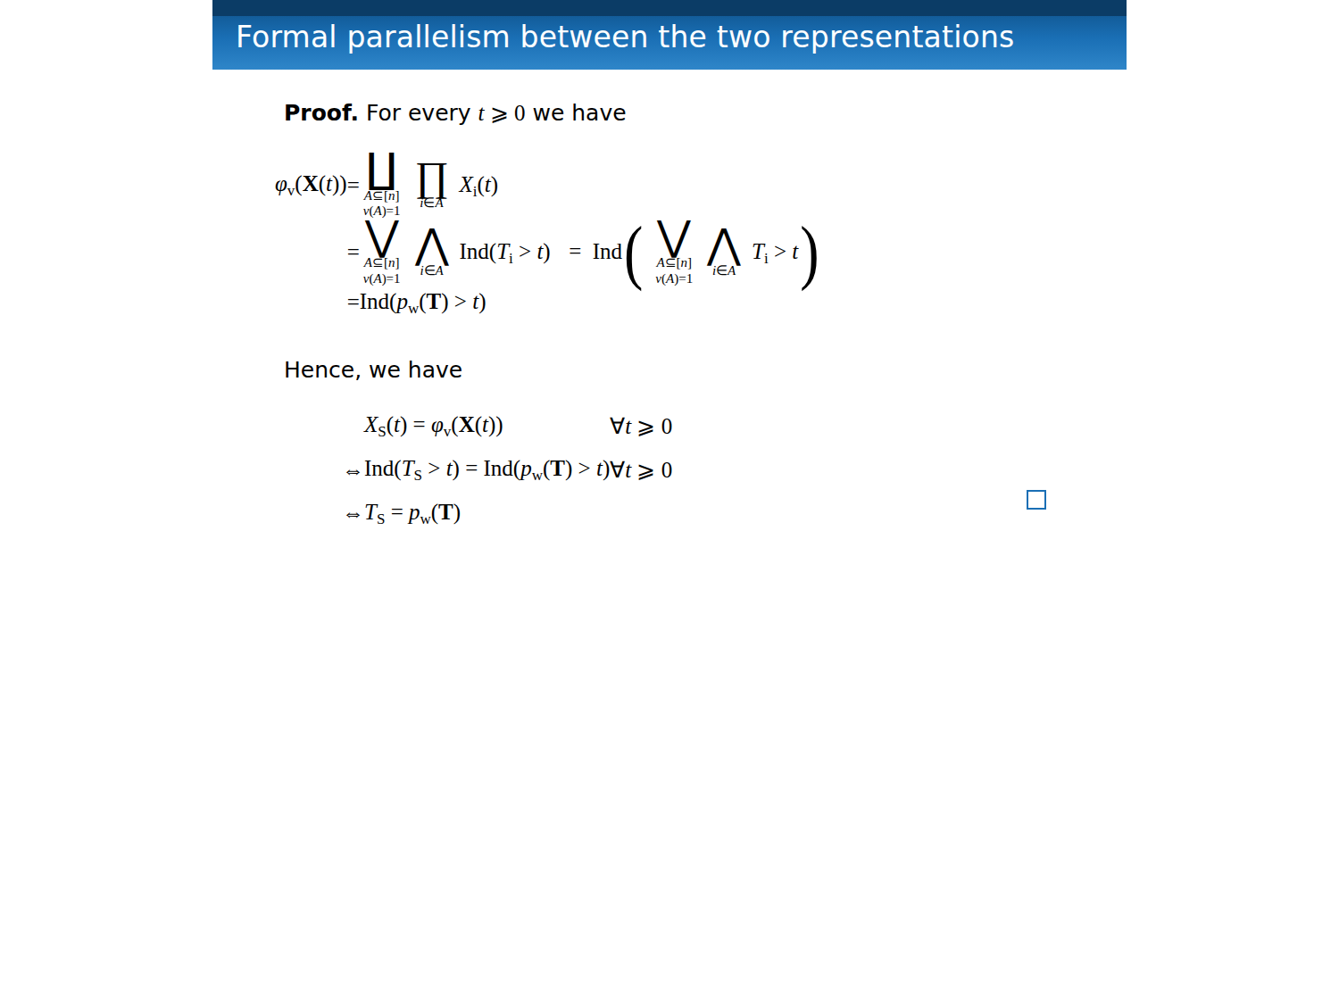Formal parallelism between the two representations
Proof. For every t ⩾ 0 we have
| φ v ( X ( t )) | = | ∐ A ⊆[ n ] v ( A )=1 ∏ i ∈ A X i ( t ) |
| | = | ⋁ A ⊆[ n ] v ( A )=1 ⋀ i ∈ A Ind ( T i > t ) = Ind ( ⋁ A ⊆[ n ] v ( A )=1 ⋀ i ∈ A T i > t ) |
| | = | Ind ( p w ( T ) > t ) |
Hence, we have
| | X S ( t ) = φ v ( X ( t )) | ∀ t ⩾ 0 |
| ⇔ | Ind ( T S > t ) = Ind ( p w ( T ) > t ) | ∀ t ⩾ 0 |
| ⇔ | T S = p w ( T ) | |